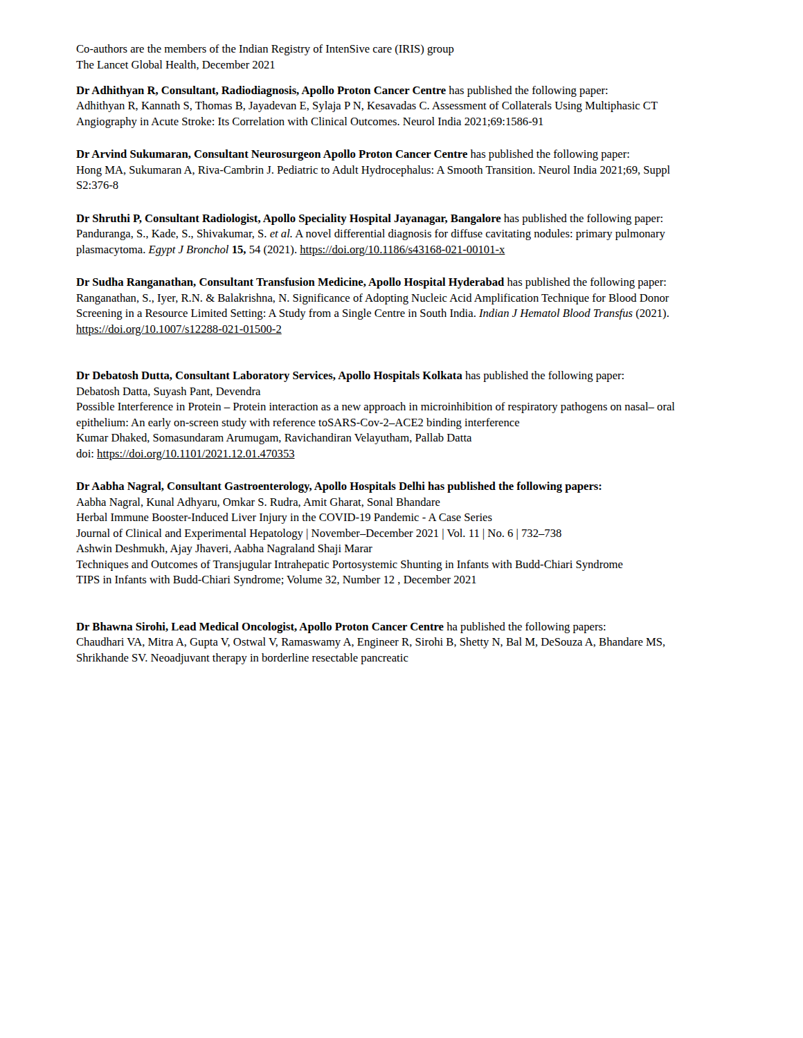Co-authors are the members of the Indian Registry of IntenSive care (IRIS) group
The Lancet Global Health, December 2021
Dr Adhithyan R, Consultant, Radiodiagnosis, Apollo Proton Cancer Centre has published the following paper:
Adhithyan R, Kannath S, Thomas B, Jayadevan E, Sylaja P N, Kesavadas C. Assessment of Collaterals Using Multiphasic CT Angiography in Acute Stroke: Its Correlation with Clinical Outcomes. Neurol India 2021;69:1586-91
Dr Arvind Sukumaran, Consultant Neurosurgeon Apollo Proton Cancer Centre has published the following paper:
Hong MA, Sukumaran A, Riva-Cambrin J. Pediatric to Adult Hydrocephalus: A Smooth Transition. Neurol India 2021;69, Suppl S2:376-8
Dr Shruthi P, Consultant Radiologist, Apollo Speciality Hospital Jayanagar, Bangalore has published the following paper:
Panduranga, S., Kade, S., Shivakumar, S. et al. A novel differential diagnosis for diffuse cavitating nodules: primary pulmonary plasmacytoma. Egypt J Bronchol 15, 54 (2021). https://doi.org/10.1186/s43168-021-00101-x
Dr Sudha Ranganathan, Consultant Transfusion Medicine, Apollo Hospital Hyderabad has published the following paper:
Ranganathan, S., Iyer, R.N. & Balakrishna, N. Significance of Adopting Nucleic Acid Amplification Technique for Blood Donor Screening in a Resource Limited Setting: A Study from a Single Centre in South India. Indian J Hematol Blood Transfus (2021). https://doi.org/10.1007/s12288-021-01500-2
Dr Debatosh Dutta, Consultant Laboratory Services, Apollo Hospitals Kolkata has published the following paper:
Debatosh Datta, Suyash Pant, Devendra
Possible Interference in Protein – Protein interaction as a new approach in microinhibition of respiratory pathogens on nasal– oral epithelium: An early on-screen study with reference toSARS-Cov-2–ACE2 binding interference
Kumar Dhaked, Somasundaram Arumugam, Ravichandiran Velayutham, Pallab Datta
doi: https://doi.org/10.1101/2021.12.01.470353
Dr Aabha Nagral, Consultant Gastroenterology, Apollo Hospitals Delhi has published the following papers:
Aabha Nagral, Kunal Adhyaru, Omkar S. Rudra, Amit Gharat, Sonal Bhandare
Herbal Immune Booster-Induced Liver Injury in the COVID-19 Pandemic - A Case Series
Journal of Clinical and Experimental Hepatology | November–December 2021 | Vol. 11 | No. 6 | 732–738
Ashwin Deshmukh, Ajay Jhaveri, Aabha Nagraland Shaji Marar
Techniques and Outcomes of Transjugular Intrahepatic Portosystemic Shunting in Infants with Budd-Chiari Syndrome
TIPS in Infants with Budd-Chiari Syndrome; Volume 32, Number 12 , December 2021
Dr Bhawna Sirohi, Lead Medical Oncologist, Apollo Proton Cancer Centre ha published the following papers:
Chaudhari VA, Mitra A, Gupta V, Ostwal V, Ramaswamy A, Engineer R, Sirohi B, Shetty N, Bal M, DeSouza A, Bhandare MS, Shrikhande SV. Neoadjuvant therapy in borderline resectable pancreatic